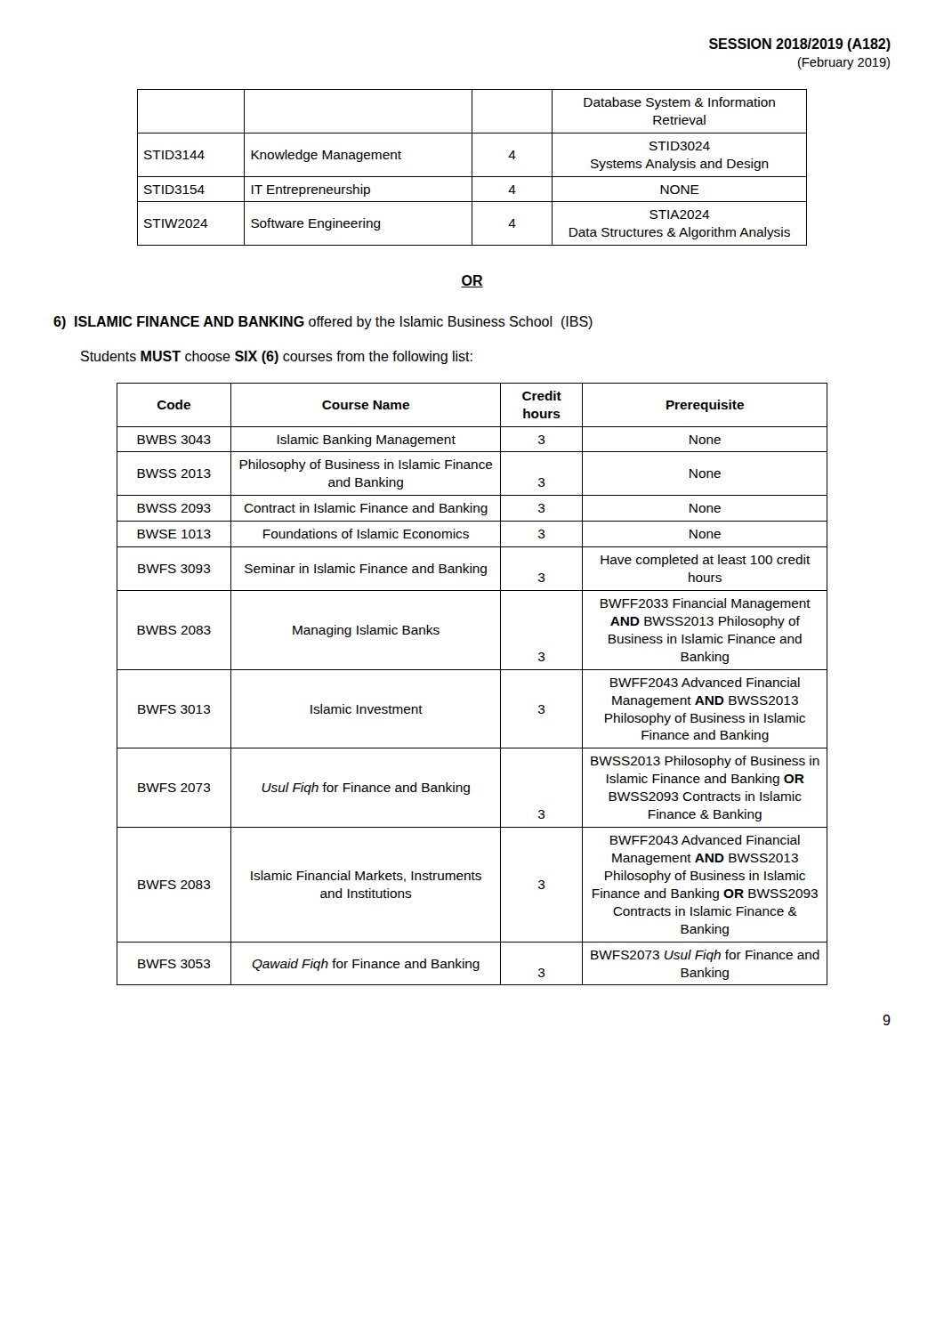SESSION 2018/2019 (A182)
(February 2019)
| | | | Database System & Information Retrieval |
| STID3144 | Knowledge Management | 4 | STID3024 Systems Analysis and Design |
| STID3154 | IT Entrepreneurship | 4 | NONE |
| STIW2024 | Software Engineering | 4 | STIA2024 Data Structures & Algorithm Analysis |
OR
6) ISLAMIC FINANCE AND BANKING offered by the Islamic Business School (IBS)
Students MUST choose SIX (6) courses from the following list:
| Code | Course Name | Credit hours | Prerequisite |
| --- | --- | --- | --- |
| BWBS 3043 | Islamic Banking Management | 3 | None |
| BWSS 2013 | Philosophy of Business in Islamic Finance and Banking | 3 | None |
| BWSS 2093 | Contract in Islamic Finance and Banking | 3 | None |
| BWSE 1013 | Foundations of Islamic Economics | 3 | None |
| BWFS 3093 | Seminar in Islamic Finance and Banking | 3 | Have completed at least 100 credit hours |
| BWBS 2083 | Managing Islamic Banks | 3 | BWFF2033 Financial Management AND BWSS2013 Philosophy of Business in Islamic Finance and Banking |
| BWFS 3013 | Islamic Investment | 3 | BWFF2043 Advanced Financial Management AND BWSS2013 Philosophy of Business in Islamic Finance and Banking |
| BWFS 2073 | Usul Fiqh for Finance and Banking | 3 | BWSS2013 Philosophy of Business in Islamic Finance and Banking OR BWSS2093 Contracts in Islamic Finance & Banking |
| BWFS 2083 | Islamic Financial Markets, Instruments and Institutions | 3 | BWFF2043 Advanced Financial Management AND BWSS2013 Philosophy of Business in Islamic Finance and Banking OR BWSS2093 Contracts in Islamic Finance & Banking |
| BWFS 3053 | Qawaid Fiqh for Finance and Banking | 3 | BWFS2073 Usul Fiqh for Finance and Banking |
9